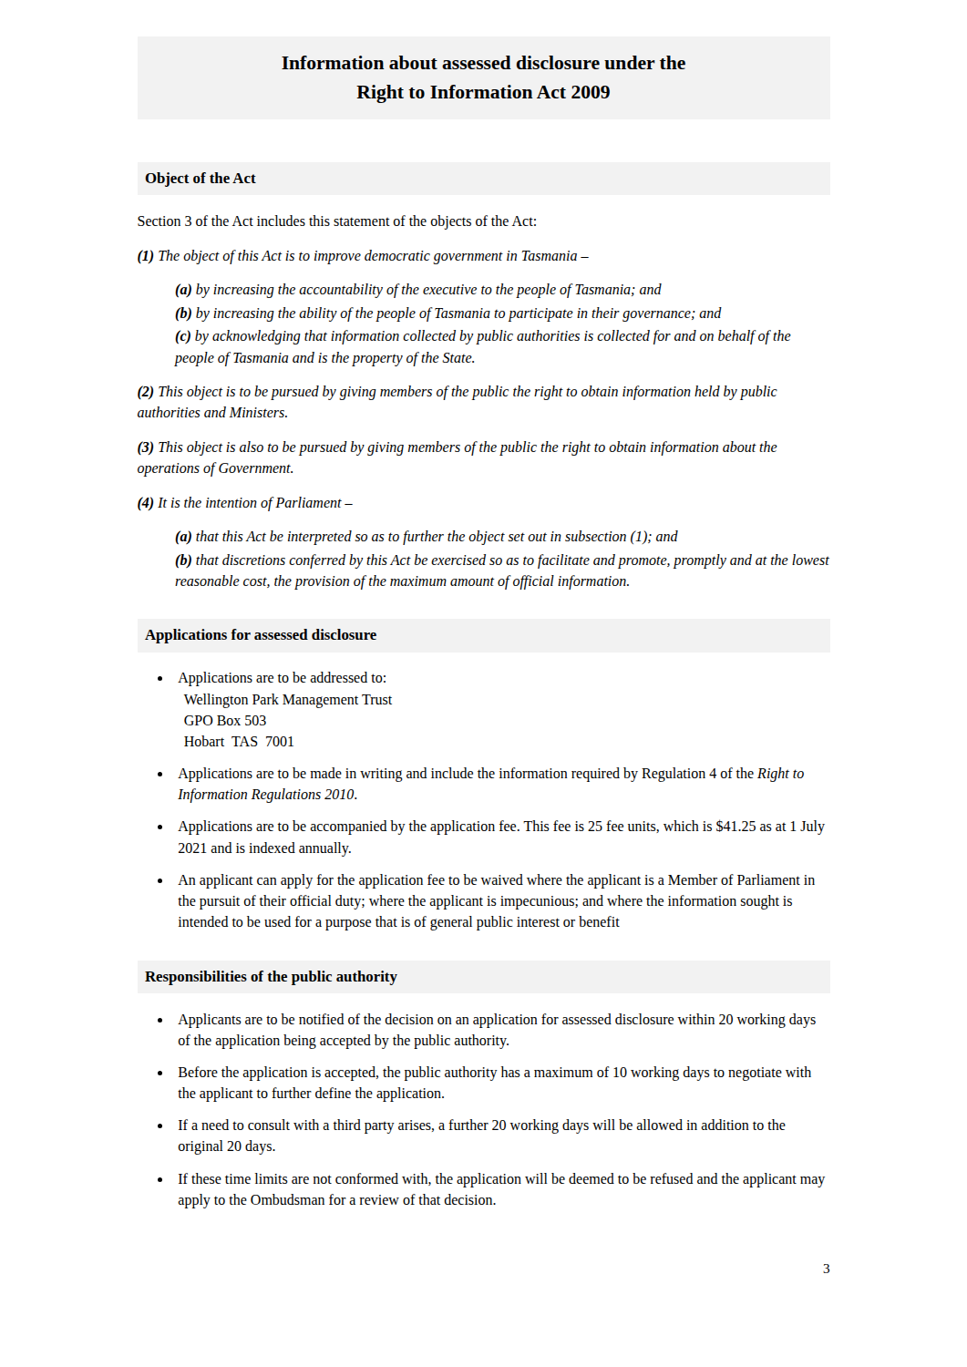Information about assessed disclosure under the
Right to Information Act 2009
Object of the Act
Section 3 of the Act includes this statement of the objects of the Act:
(1) The object of this Act is to improve democratic government in Tasmania –
(a) by increasing the accountability of the executive to the people of Tasmania; and
(b) by increasing the ability of the people of Tasmania to participate in their governance; and
(c) by acknowledging that information collected by public authorities is collected for and on behalf of the people of Tasmania and is the property of the State.
(2) This object is to be pursued by giving members of the public the right to obtain information held by public authorities and Ministers.
(3) This object is also to be pursued by giving members of the public the right to obtain information about the operations of Government.
(4) It is the intention of Parliament –
(a) that this Act be interpreted so as to further the object set out in subsection (1); and
(b) that discretions conferred by this Act be exercised so as to facilitate and promote, promptly and at the lowest reasonable cost, the provision of the maximum amount of official information.
Applications for assessed disclosure
Applications are to be addressed to:
Wellington Park Management Trust GPO Box 503 Hobart TAS 7001
Applications are to be made in writing and include the information required by Regulation 4 of the Right to Information Regulations 2010.
Applications are to be accompanied by the application fee. This fee is 25 fee units, which is $41.25 as at 1 July 2021 and is indexed annually.
An applicant can apply for the application fee to be waived where the applicant is a Member of Parliament in the pursuit of their official duty; where the applicant is impecunious; and where the information sought is intended to be used for a purpose that is of general public interest or benefit
Responsibilities of the public authority
Applicants are to be notified of the decision on an application for assessed disclosure within 20 working days of the application being accepted by the public authority.
Before the application is accepted, the public authority has a maximum of 10 working days to negotiate with the applicant to further define the application.
If a need to consult with a third party arises, a further 20 working days will be allowed in addition to the original 20 days.
If these time limits are not conformed with, the application will be deemed to be refused and the applicant may apply to the Ombudsman for a review of that decision.
3